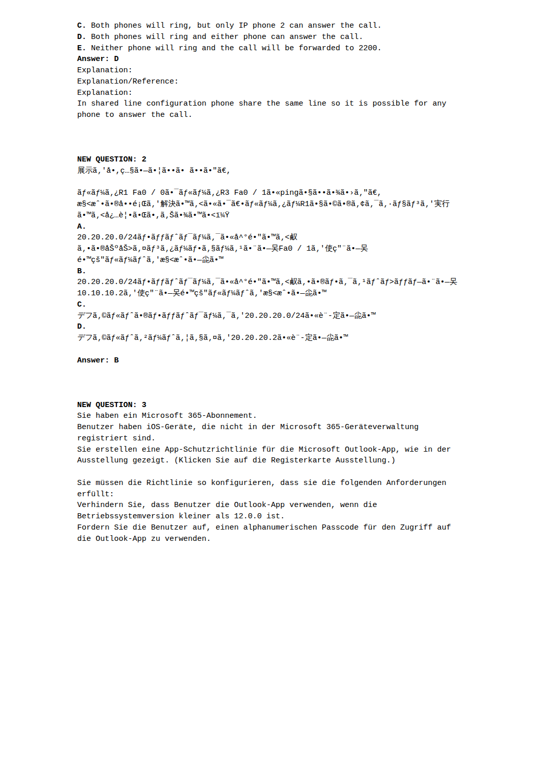C. Both phones will ring, but only IP phone 2 can answer the call.
D. Both phones will ring and either phone can answer the call.
E. Neither phone will ring and the call will be forwarded to 2200.
Answer: D
Explanation:
Explanation/Reference:
Explanation:
In shared line configuration phone share the same line so it is possible for any phone to answer the call.
NEW QUESTION: 2
展示ã‚'å•,ç…§ã•—ã•¦ã••ã• ã••ã•"ã€,
ãƒ«ãƒ¼ã‚¿R1 Fa0 / 0ã•¯ãƒ«ãƒ¼ã‚¿R3 Fa0 / 1ã•«pingã•§ã••ã•¾ã•›ã‚"ã€,
æ§<æˆ•ã•®å••é¡Œã‚'解決ã•™ã‚<ã•«ã•¯ã€•ãƒ«ãƒ¼ã‚¿ãƒ¼R1ã•§ã•©ã•®ã‚¢ã‚¯ã‚·ãƒ§ãƒ³ã‚'実行ã•™ã‚<å¿…è¦•ã•Œã•,ã‚Šã•¾ã•™ã•<ï¼Ÿ
A.
20.20.20.0/24ãƒ•ãƒƒãƒˆãƒ¯ãƒ¼ã‚¯ã•«å^°é•"ã•™ã‚<㕟ã‚•ã•®åŠºåŠ>ã‚¤ãƒ³ã‚¿ãƒ¼ãƒ•ã‚§ãƒ¼ã‚¹ã•¨ã•—㕦Fa0 / 1ã‚'使ç"¨ã•—㕦é•™çš"ãƒ«ãƒ¼ãƒˆã‚'æ§<æˆ•ã•—㕾ã•™
B.
20.20.20.0/24ãƒ•ãƒƒãƒˆãƒ¯ãƒ¼ã‚¯ã•«å^°é•"ã•™ã‚<㕟ã‚•ã•®ãƒ•ã‚¯ã‚¹ãƒˆãƒ>ãƒƒãƒ—ã•¨ã•—㕦10.10.10.2ã‚'使ç"¨ã•—㕦é•™çš"ãƒ«ãƒ¼ãƒˆã‚'æ§<æˆ•ã•—㕾ã•™
C.
デフã‚©ãƒ«ãƒˆã•®ãƒ•ãƒƒãƒˆãƒ¯ãƒ¼ã‚¯ã‚'20.20.20.0/24ã•«è¨-定ã•—㕾ã•™
D.
デフã‚©ãƒ«ãƒˆã‚²ãƒ¼ãƒˆã‚¦ã‚§ã‚¤ã‚'20.20.20.2ã•«è¨-定ã•—㕾ã•™
Answer: B
NEW QUESTION: 3
Sie haben ein Microsoft 365-Abonnement.
Benutzer haben iOS-Geräte, die nicht in der Microsoft 365-Geräteverwaltung registriert sind.
Sie erstellen eine App-Schutzrichtlinie für die Microsoft Outlook-App, wie in der Ausstellung gezeigt. (Klicken Sie auf die Registerkarte Ausstellung.)
Sie müssen die Richtlinie so konfigurieren, dass sie die folgenden Anforderungen erfüllt:
Verhindern Sie, dass Benutzer die Outlook-App verwenden, wenn die Betriebssystemversion kleiner als 12.0.0 ist.
Fordern Sie die Benutzer auf, einen alphanumerischen Passcode für den Zugriff auf die Outlook-App zu verwenden.